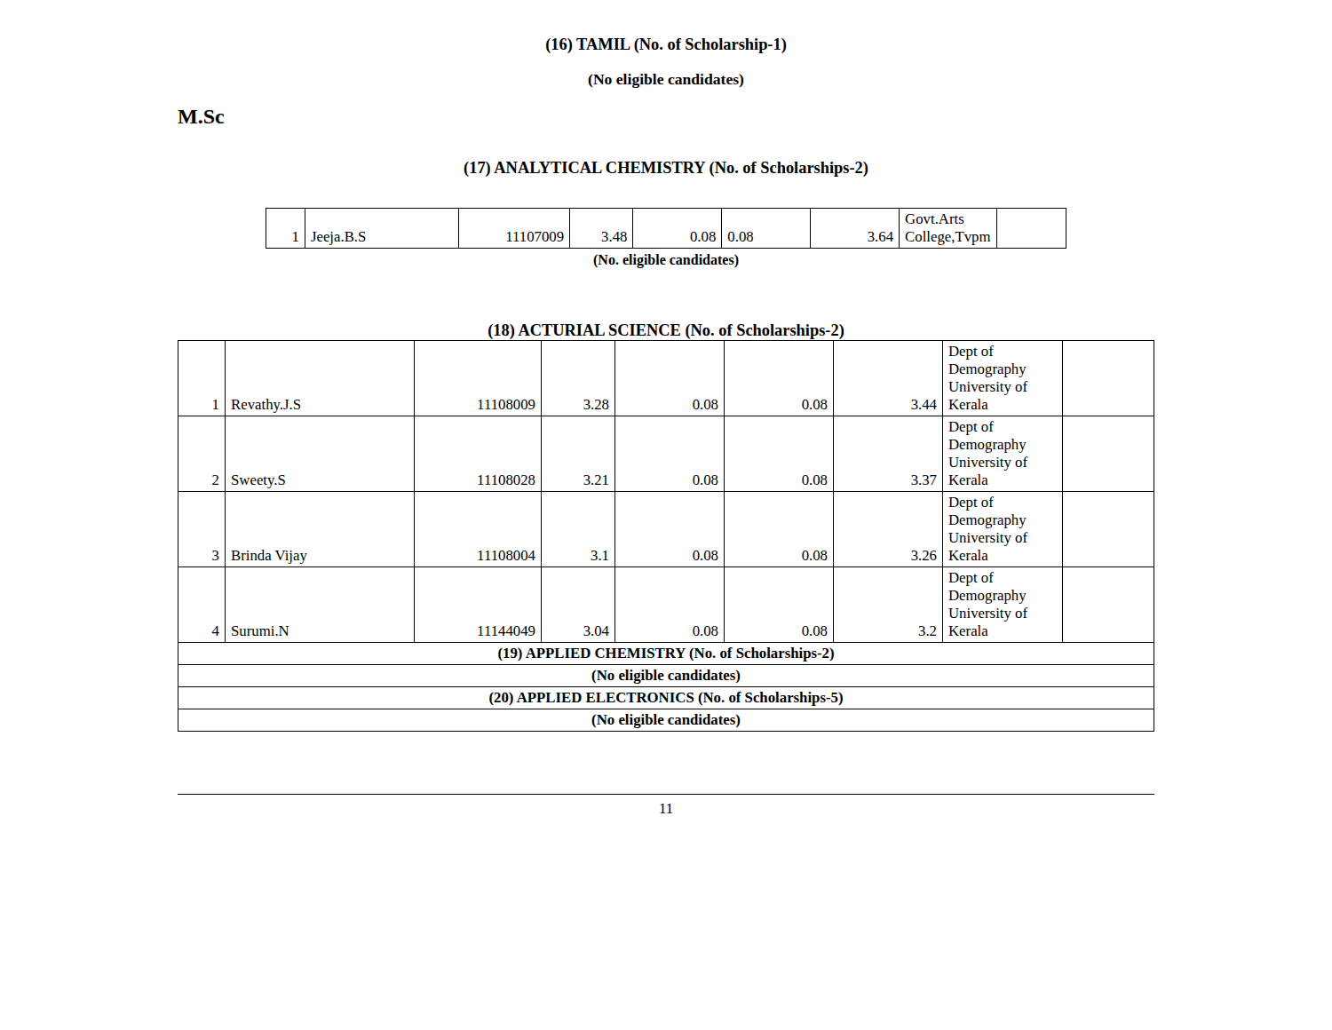(16) TAMIL (No. of Scholarship-1)
(No eligible candidates)
M.Sc
(17) ANALYTICAL CHEMISTRY (No. of Scholarships-2)
| 1 | Jeeja.B.S | 11107009 | 3.48 | 0.08 | 0.08 | 3.64 | Govt.Arts College,Tvpm | |
(No. eligible candidates)
(18) ACTURIAL SCIENCE (No. of Scholarships-2)
| 1 | Revathy.J.S | 11108009 | 3.28 | 0.08 | 0.08 | 3.44 | Dept of Demography University of Kerala | |
| 2 | Sweety.S | 11108028 | 3.21 | 0.08 | 0.08 | 3.37 | Dept of Demography University of Kerala | |
| 3 | Brinda Vijay | 11108004 | 3.1 | 0.08 | 0.08 | 3.26 | Dept of Demography University of Kerala | |
| 4 | Surumi.N | 11144049 | 3.04 | 0.08 | 0.08 | 3.2 | Dept of Demography University of Kerala | |
| (19) APPLIED CHEMISTRY (No. of Scholarships-2) |
| (No eligible candidates) |
| (20) APPLIED ELECTRONICS (No. of Scholarships-5) |
| (No eligible candidates) |
11